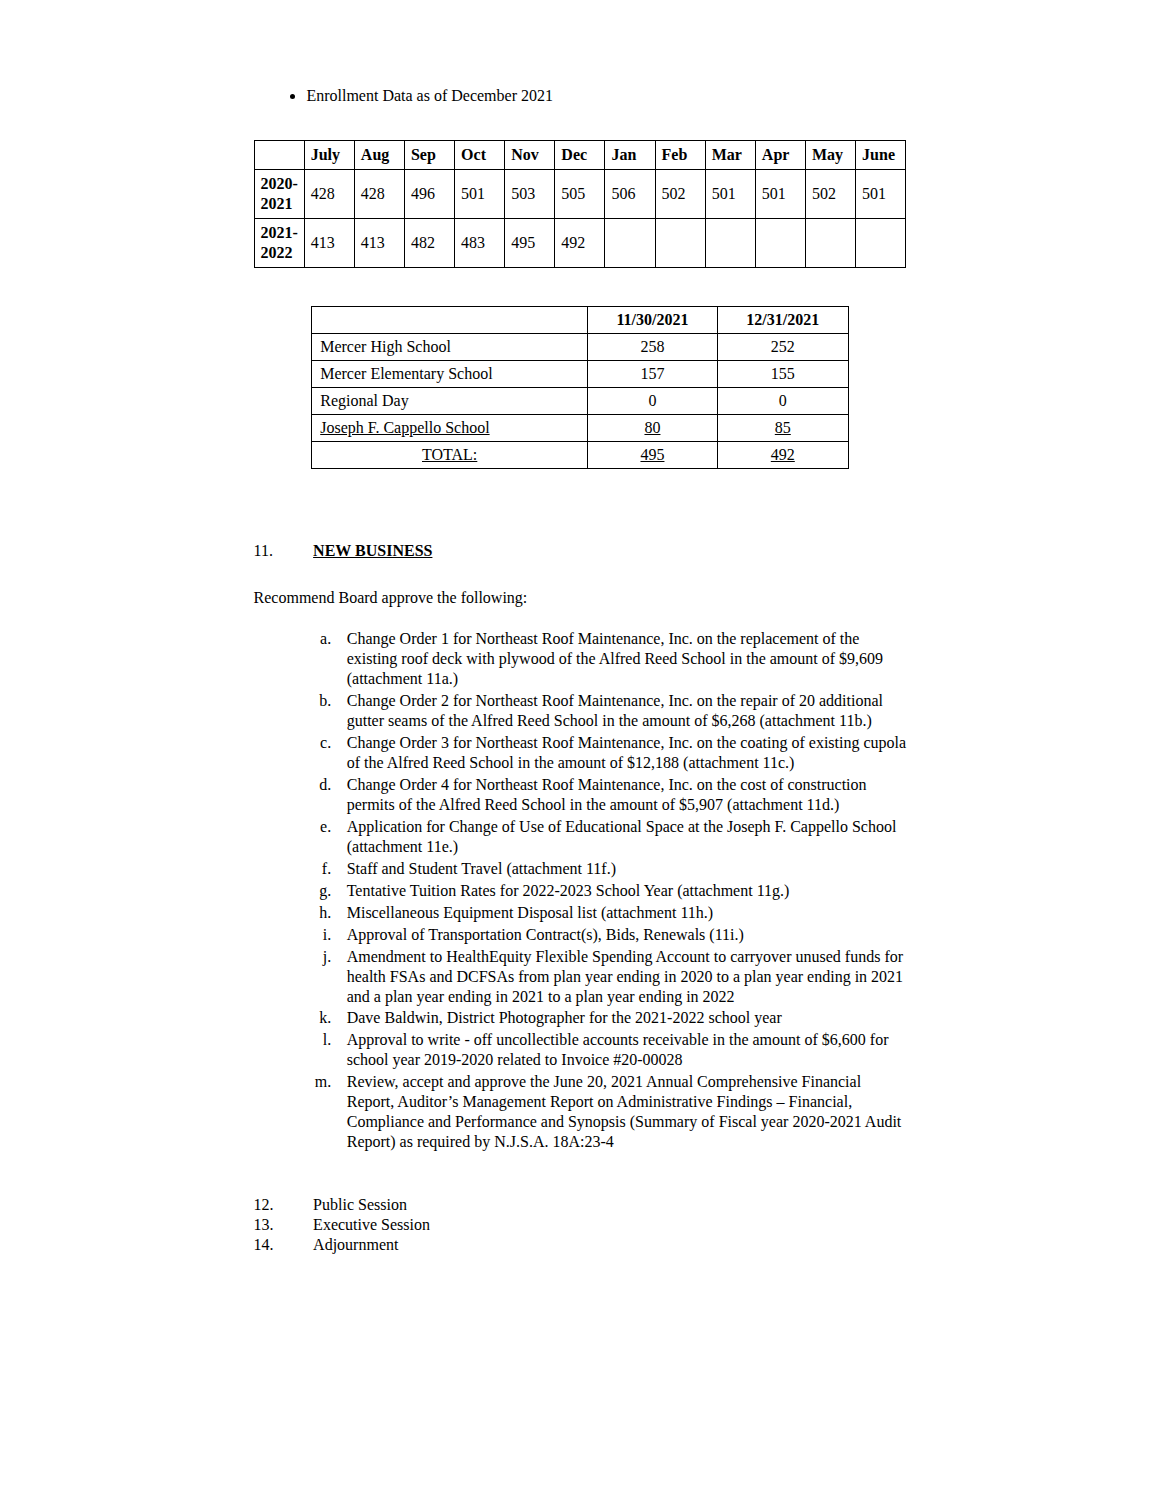Enrollment Data as of December 2021
| | July | Aug | Sep | Oct | Nov | Dec | Jan | Feb | Mar | Apr | May | June |
| --- | --- | --- | --- | --- | --- | --- | --- | --- | --- | --- | --- | --- |
| 2020-2021 | 428 | 428 | 496 | 501 | 503 | 505 | 506 | 502 | 501 | 501 | 502 | 501 |
| 2021-2022 | 413 | 413 | 482 | 483 | 495 | 492 | | | | | | |
| | 11/30/2021 | 12/31/2021 |
| --- | --- | --- |
| Mercer High School | 258 | 252 |
| Mercer Elementary School | 157 | 155 |
| Regional Day | 0 | 0 |
| Joseph F. Cappello School | 80 | 85 |
| TOTAL: | 495 | 492 |
11. NEW BUSINESS
Recommend Board approve the following:
Change Order 1 for Northeast Roof Maintenance, Inc. on the replacement of the existing roof deck with plywood of the Alfred Reed School in the amount of $9,609 (attachment 11a.)
Change Order 2 for Northeast Roof Maintenance, Inc. on the repair of 20 additional gutter seams of the Alfred Reed School in the amount of $6,268 (attachment 11b.)
Change Order 3 for Northeast Roof Maintenance, Inc. on the coating of existing cupola of the Alfred Reed School in the amount of $12,188 (attachment 11c.)
Change Order 4 for Northeast Roof Maintenance, Inc. on the cost of construction permits of the Alfred Reed School in the amount of $5,907 (attachment 11d.)
Application for Change of Use of Educational Space at the Joseph F. Cappello School (attachment 11e.)
Staff and Student Travel (attachment 11f.)
Tentative Tuition Rates for 2022-2023 School Year (attachment 11g.)
Miscellaneous Equipment Disposal list (attachment 11h.)
Approval of Transportation Contract(s), Bids, Renewals (11i.)
Amendment to HealthEquity Flexible Spending Account to carryover unused funds for health FSAs and DCFSAs from plan year ending in 2020 to a plan year ending in 2021 and a plan year ending in 2021 to a plan year ending in 2022
Dave Baldwin, District Photographer for the 2021-2022 school year
Approval to write - off uncollectible accounts receivable in the amount of $6,600 for school year 2019-2020 related to Invoice #20-00028
Review, accept and approve the June 20, 2021 Annual Comprehensive Financial Report, Auditor’s Management Report on Administrative Findings – Financial, Compliance and Performance and Synopsis (Summary of Fiscal year 2020-2021 Audit Report) as required by N.J.S.A. 18A:23-4
12. Public Session
13. Executive Session
14. Adjournment